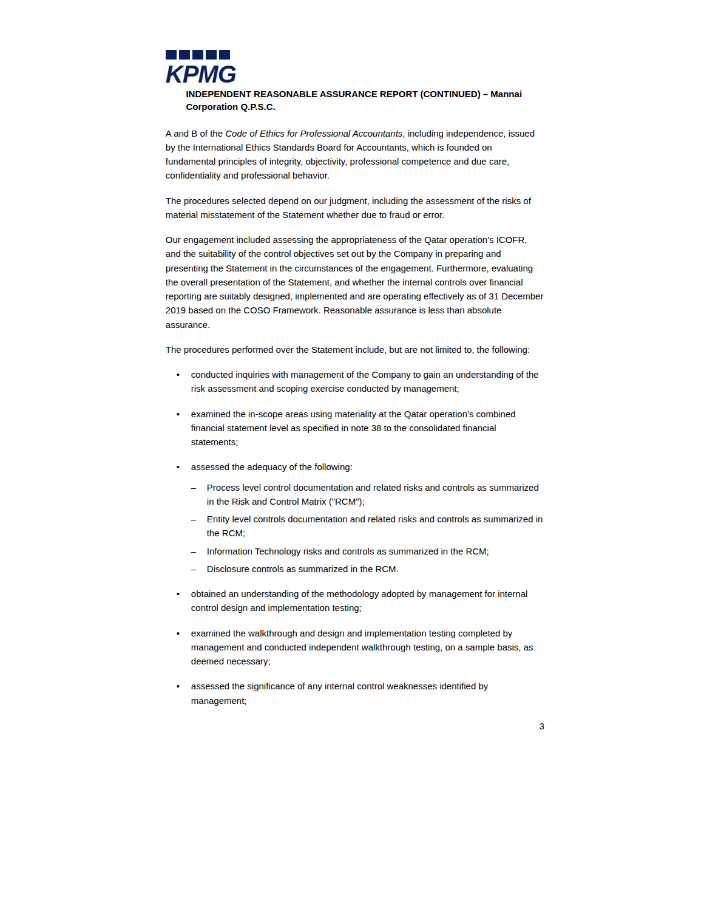KPMG
INDEPENDENT REASONABLE ASSURANCE REPORT (CONTINUED) – Mannai Corporation Q.P.S.C.
A and B of the Code of Ethics for Professional Accountants, including independence, issued by the International Ethics Standards Board for Accountants, which is founded on fundamental principles of integrity, objectivity, professional competence and due care, confidentiality and professional behavior.
The procedures selected depend on our judgment, including the assessment of the risks of material misstatement of the Statement whether due to fraud or error.
Our engagement included assessing the appropriateness of the Qatar operation's ICOFR, and the suitability of the control objectives set out by the Company in preparing and presenting the Statement in the circumstances of the engagement. Furthermore, evaluating the overall presentation of the Statement, and whether the internal controls over financial reporting are suitably designed, implemented and are operating effectively as of 31 December 2019 based on the COSO Framework. Reasonable assurance is less than absolute assurance.
The procedures performed over the Statement include, but are not limited to, the following:
conducted inquiries with management of the Company to gain an understanding of the risk assessment and scoping exercise conducted by management;
examined the in-scope areas using materiality at the Qatar operation's combined financial statement level as specified in note 38 to the consolidated financial statements;
assessed the adequacy of the following:
Process level control documentation and related risks and controls as summarized in the Risk and Control Matrix ("RCM");
Entity level controls documentation and related risks and controls as summarized in the RCM;
Information Technology risks and controls as summarized in the RCM;
Disclosure controls as summarized in the RCM.
obtained an understanding of the methodology adopted by management for internal control design and implementation testing;
examined the walkthrough and design and implementation testing completed by management and conducted independent walkthrough testing, on a sample basis, as deemed necessary;
assessed the significance of any internal control weaknesses identified by management;
3